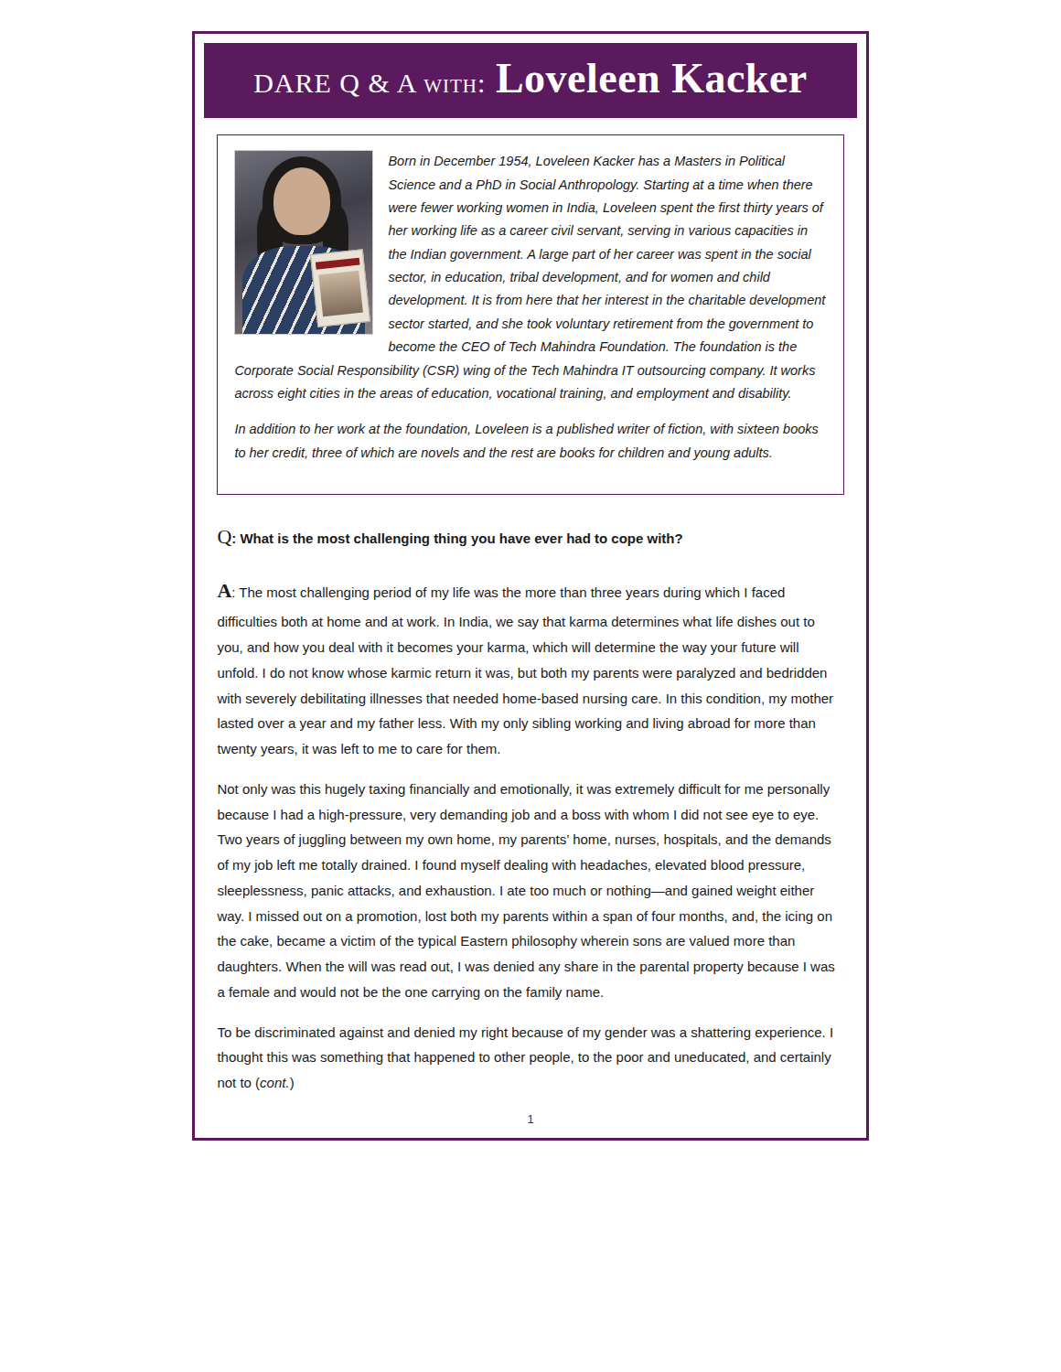DARE Q & A with: Loveleen Kacker
Born in December 1954, Loveleen Kacker has a Masters in Political Science and a PhD in Social Anthropology. Starting at a time when there were fewer working women in India, Loveleen spent the first thirty years of her working life as a career civil servant, serving in various capacities in the Indian government. A large part of her career was spent in the social sector, in education, tribal development, and for women and child development. It is from here that her interest in the charitable development sector started, and she took voluntary retirement from the government to become the CEO of Tech Mahindra Foundation. The foundation is the Corporate Social Responsibility (CSR) wing of the Tech Mahindra IT outsourcing company. It works across eight cities in the areas of education, vocational training, and employment and disability.
In addition to her work at the foundation, Loveleen is a published writer of fiction, with sixteen books to her credit, three of which are novels and the rest are books for children and young adults.
Q: What is the most challenging thing you have ever had to cope with?
A: The most challenging period of my life was the more than three years during which I faced difficulties both at home and at work. In India, we say that karma determines what life dishes out to you, and how you deal with it becomes your karma, which will determine the way your future will unfold. I do not know whose karmic return it was, but both my parents were paralyzed and bedridden with severely debilitating illnesses that needed home-based nursing care. In this condition, my mother lasted over a year and my father less. With my only sibling working and living abroad for more than twenty years, it was left to me to care for them.
Not only was this hugely taxing financially and emotionally, it was extremely difficult for me personally because I had a high-pressure, very demanding job and a boss with whom I did not see eye to eye. Two years of juggling between my own home, my parents’ home, nurses, hospitals, and the demands of my job left me totally drained. I found myself dealing with headaches, elevated blood pressure, sleeplessness, panic attacks, and exhaustion. I ate too much or nothing—and gained weight either way. I missed out on a promotion, lost both my parents within a span of four months, and, the icing on the cake, became a victim of the typical Eastern philosophy wherein sons are valued more than daughters. When the will was read out, I was denied any share in the parental property because I was a female and would not be the one carrying on the family name.
To be discriminated against and denied my right because of my gender was a shattering experience. I thought this was something that happened to other people, to the poor and uneducated, and certainly not to (cont.)
1